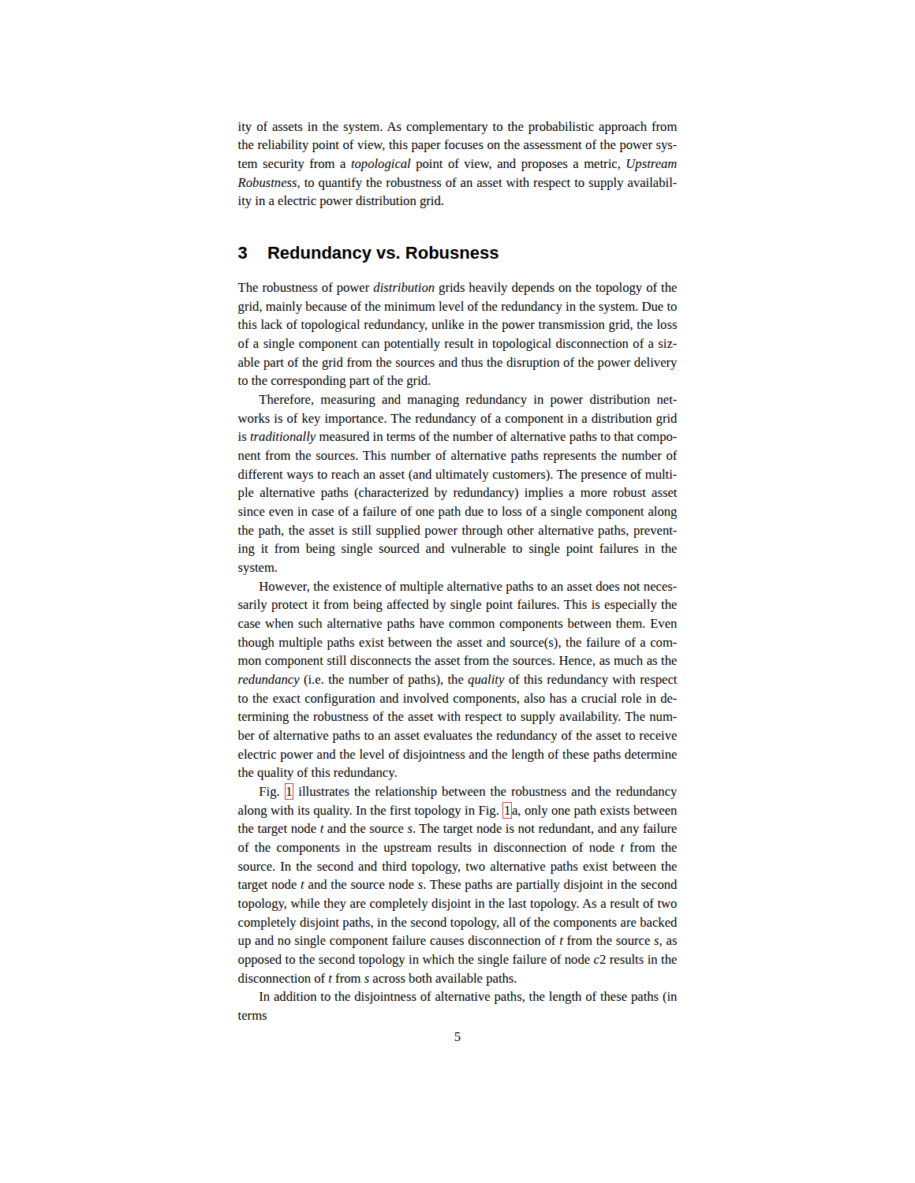ity of assets in the system. As complementary to the probabilistic approach from the reliability point of view, this paper focuses on the assessment of the power system security from a topological point of view, and proposes a metric, Upstream Robustness, to quantify the robustness of an asset with respect to supply availability in a electric power distribution grid.
3 Redundancy vs. Robusness
The robustness of power distribution grids heavily depends on the topology of the grid, mainly because of the minimum level of the redundancy in the system. Due to this lack of topological redundancy, unlike in the power transmission grid, the loss of a single component can potentially result in topological disconnection of a sizable part of the grid from the sources and thus the disruption of the power delivery to the corresponding part of the grid.
Therefore, measuring and managing redundancy in power distribution networks is of key importance. The redundancy of a component in a distribution grid is traditionally measured in terms of the number of alternative paths to that component from the sources. This number of alternative paths represents the number of different ways to reach an asset (and ultimately customers). The presence of multiple alternative paths (characterized by redundancy) implies a more robust asset since even in case of a failure of one path due to loss of a single component along the path, the asset is still supplied power through other alternative paths, preventing it from being single sourced and vulnerable to single point failures in the system.
However, the existence of multiple alternative paths to an asset does not necessarily protect it from being affected by single point failures. This is especially the case when such alternative paths have common components between them. Even though multiple paths exist between the asset and source(s), the failure of a common component still disconnects the asset from the sources. Hence, as much as the redundancy (i.e. the number of paths), the quality of this redundancy with respect to the exact configuration and involved components, also has a crucial role in determining the robustness of the asset with respect to supply availability. The number of alternative paths to an asset evaluates the redundancy of the asset to receive electric power and the level of disjointness and the length of these paths determine the quality of this redundancy.
Fig. 1 illustrates the relationship between the robustness and the redundancy along with its quality. In the first topology in Fig. 1a, only one path exists between the target node t and the source s. The target node is not redundant, and any failure of the components in the upstream results in disconnection of node t from the source. In the second and third topology, two alternative paths exist between the target node t and the source node s. These paths are partially disjoint in the second topology, while they are completely disjoint in the last topology. As a result of two completely disjoint paths, in the second topology, all of the components are backed up and no single component failure causes disconnection of t from the source s, as opposed to the second topology in which the single failure of node c2 results in the disconnection of t from s across both available paths.
In addition to the disjointness of alternative paths, the length of these paths (in terms
5